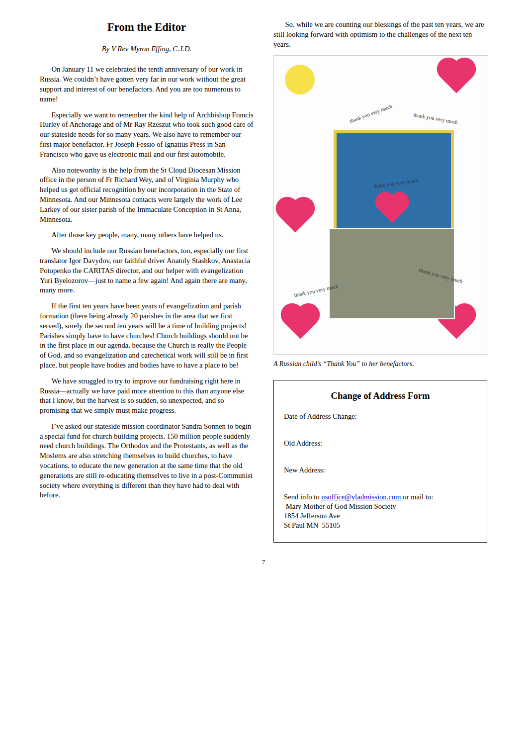From the Editor
By V Rev Myron Effing, C.J.D.
On January 11 we celebrated the tenth anniversary of our work in Russia. We couldn’t have gotten very far in our work without the great support and interest of our benefactors. And you are too numerous to name!
Especially we want to remember the kind help of Archbishop Francis Hurley of Anchorage and of Mr Ray Rzeszut who took such good care of our stateside needs for so many years. We also have to remember our first major benefactor, Fr Joseph Fessio of Ignatius Press in San Francisco who gave us electronic mail and our first automobile.
Also noteworthy is the help from the St Cloud Diocesan Mission office in the person of Fr Richard Wey, and of Virginia Murphy who helped us get official recognition by our incorporation in the State of Minnesota. And our Minnesota contacts were largely the work of Lee Larkey of our sister parish of the Immaculate Conception in St Anna, Minnesota.
After those key people, many, many others have helped us.
We should include our Russian benefactors, too, especially our first translator Igor Davydov, our faithful driver Anatoly Stashkov, Anastacia Potopenko the CARITAS director, and our helper with evangelization Yuri Byelozorov—just to name a few again! And again there are many, many more.
If the first ten years have been years of evangelization and parish formation (there being already 20 parishes in the area that we first served), surely the second ten years will be a time of building projects! Parishes simply have to have churches! Church buildings should not be in the first place in our agenda, because the Church is really the People of God, and so evangelization and catechetical work will still be in first place, but people have bodies and bodies have to have a place to be!
We have struggled to try to improve our fundraising right here in Russia—actually we have paid more attention to this than anyone else that I know, but the harvest is so sudden, so unexpected, and so promising that we simply must make progress.
I’ve asked our stateside mission coordinator Sandra Sonnen to begin a special fund for church building projects. 150 million people suddenly need church buildings. The Orthodox and the Protestants, as well as the Moslems are also stretching themselves to build churches, to have vocations, to educate the new generation at the same time that the old generations are still re-educating themselves to live in a post-Communist society where everything is different than they have had to deal with before.
So, while we are counting our blessings of the past ten years, we are still looking forward with optimism to the challenges of the next ten years.
thank you very much
thank you very much
thank you very much
thank you very much
thank you very much
A Russian child’s “Thank You” to her benefactors.
Change of Address Form
Date of Address Change:
Old Address:
New Address:
Send info to usoffice@vladmission.com or mail to:
Mary Mother of God Mission Society
1854 Jefferson Ave
St Paul MN 55105
7